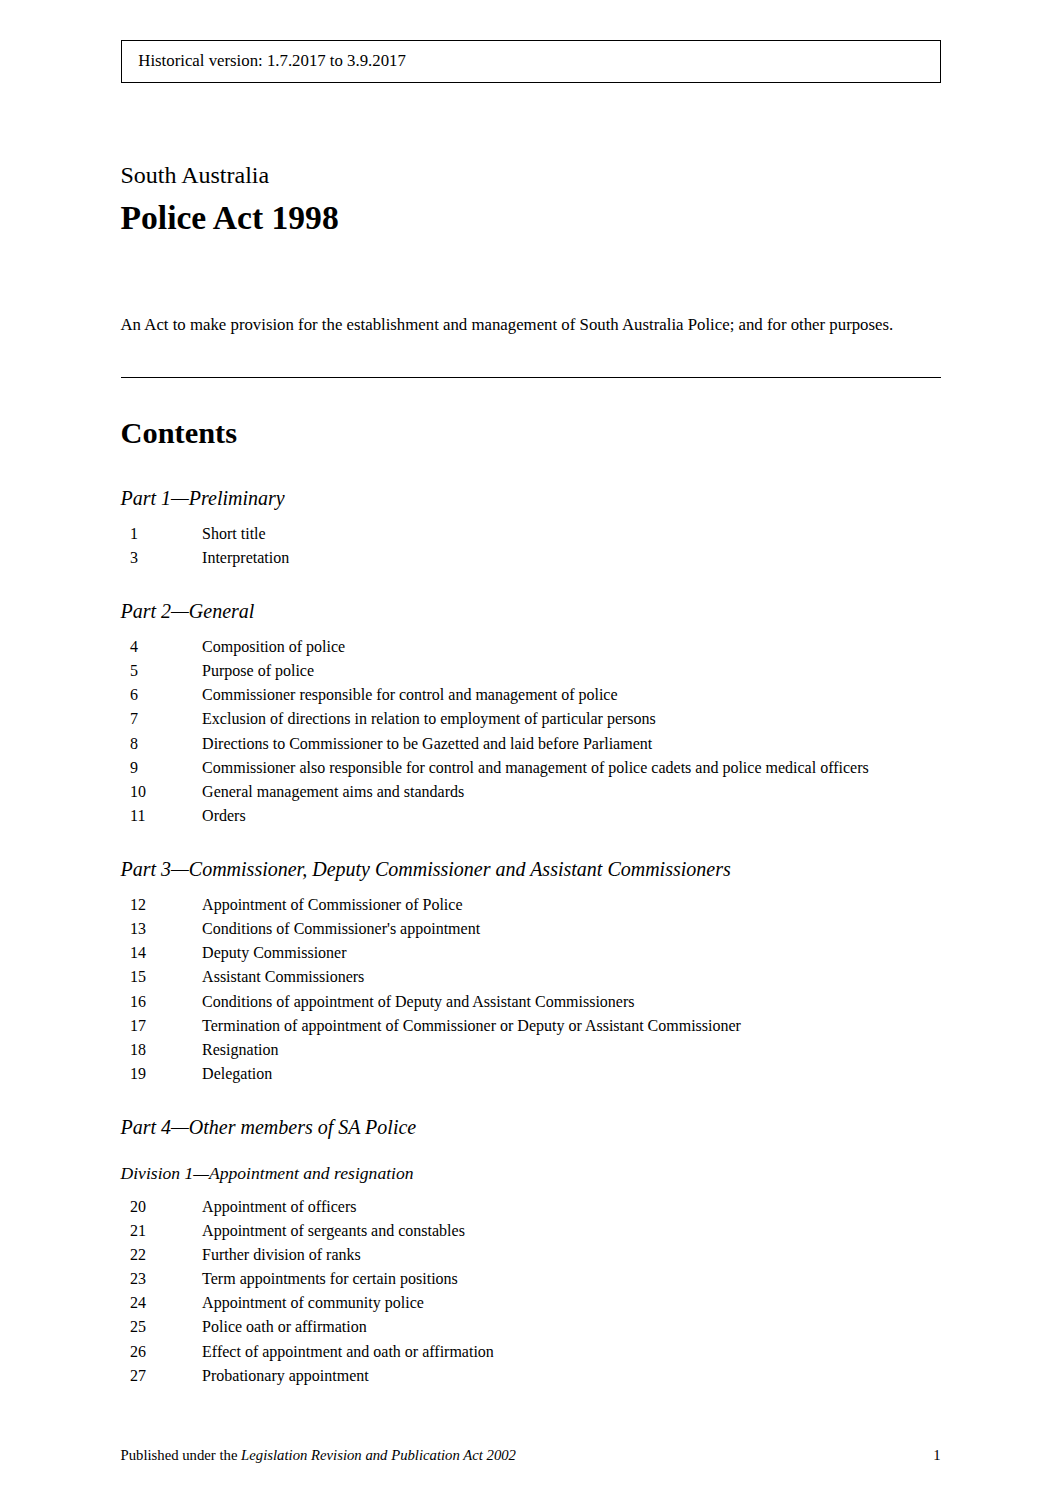Historical version: 1.7.2017 to 3.9.2017
South Australia
Police Act 1998
An Act to make provision for the establishment and management of South Australia Police; and for other purposes.
Contents
Part 1—Preliminary
| 1 | Short title |
| 3 | Interpretation |
Part 2—General
| 4 | Composition of police |
| 5 | Purpose of police |
| 6 | Commissioner responsible for control and management of police |
| 7 | Exclusion of directions in relation to employment of particular persons |
| 8 | Directions to Commissioner to be Gazetted and laid before Parliament |
| 9 | Commissioner also responsible for control and management of police cadets and police medical officers |
| 10 | General management aims and standards |
| 11 | Orders |
Part 3—Commissioner, Deputy Commissioner and Assistant Commissioners
| 12 | Appointment of Commissioner of Police |
| 13 | Conditions of Commissioner's appointment |
| 14 | Deputy Commissioner |
| 15 | Assistant Commissioners |
| 16 | Conditions of appointment of Deputy and Assistant Commissioners |
| 17 | Termination of appointment of Commissioner or Deputy or Assistant Commissioner |
| 18 | Resignation |
| 19 | Delegation |
Part 4—Other members of SA Police
Division 1—Appointment and resignation
| 20 | Appointment of officers |
| 21 | Appointment of sergeants and constables |
| 22 | Further division of ranks |
| 23 | Term appointments for certain positions |
| 24 | Appointment of community police |
| 25 | Police oath or affirmation |
| 26 | Effect of appointment and oath or affirmation |
| 27 | Probationary appointment |
Published under the Legislation Revision and Publication Act 2002 1